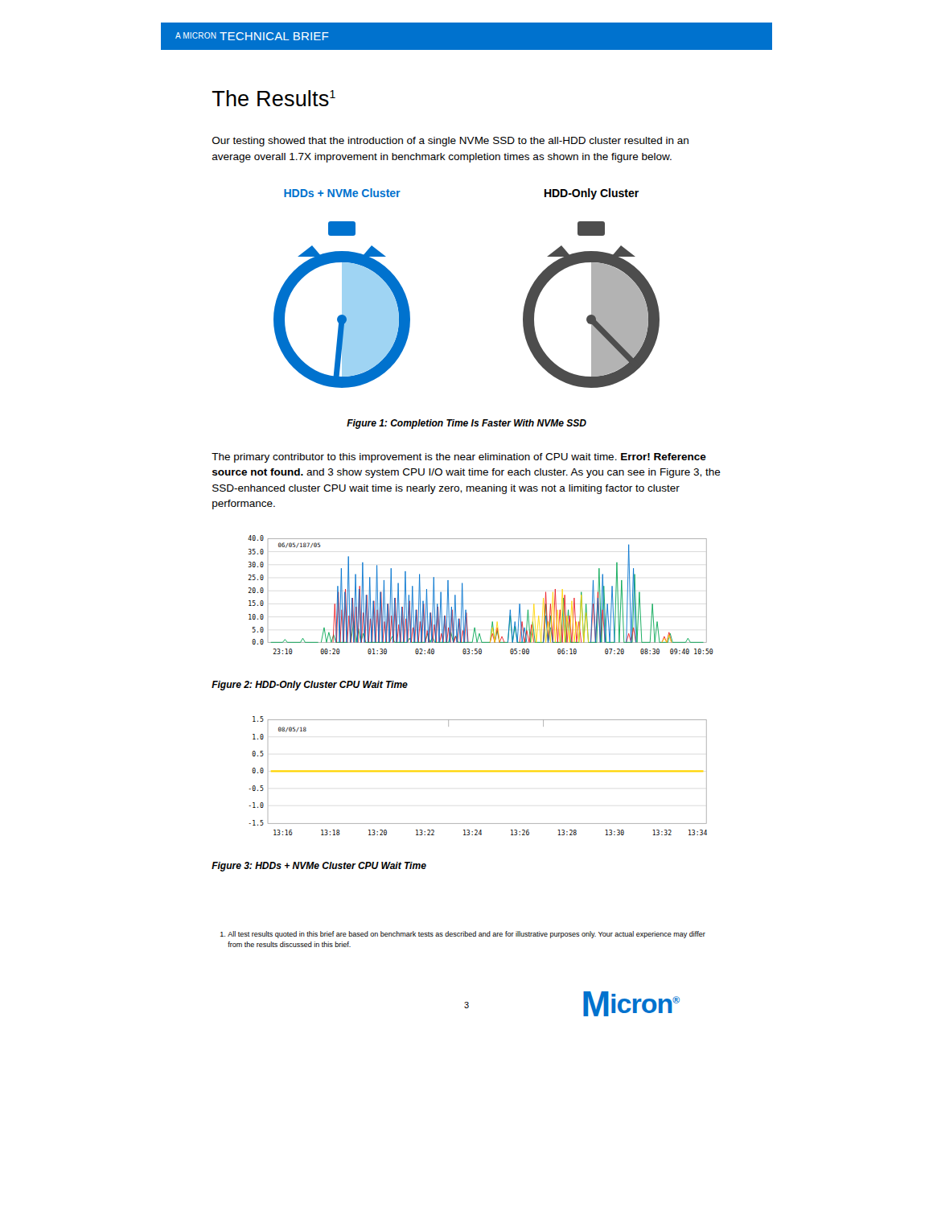A MICRON TECHNICAL BRIEF
The Results1
Our testing showed that the introduction of a single NVMe SSD to the all-HDD cluster resulted in an average overall 1.7X improvement in benchmark completion times as shown in the figure below.
HDDs + NVMe Cluster
HDD-Only Cluster
Figure 1: Completion Time Is Faster With NVMe SSD
The primary contributor to this improvement is the near elimination of CPU wait time. Error! Reference source not found. and 3 show system CPU I/O wait time for each cluster. As you can see in Figure 3, the SSD-enhanced cluster CPU wait time is nearly zero, meaning it was not a limiting factor to cluster performance.
40.0 35.0 30.0 25.0 20.0 15.0 10.0 5.0 0.0 06/05/187/05 23:10 00:20 01:30 02:40 03:50 05:00 06:10 07:20 08:30 09:40 10:50
Figure 2: HDD-Only Cluster CPU Wait Time
1.5 1.0 0.5 0.0 -0.5 -1.0 -1.5 08/05/18 13:16 13:18 13:20 13:22 13:24 13:26 13:28 13:30 13:32 13:34
Figure 3: HDDs + NVMe Cluster CPU Wait Time
All test results quoted in this brief are based on benchmark tests as described and are for illustrative purposes only. Your actual experience may differ from the results discussed in this brief.
3
Micron®